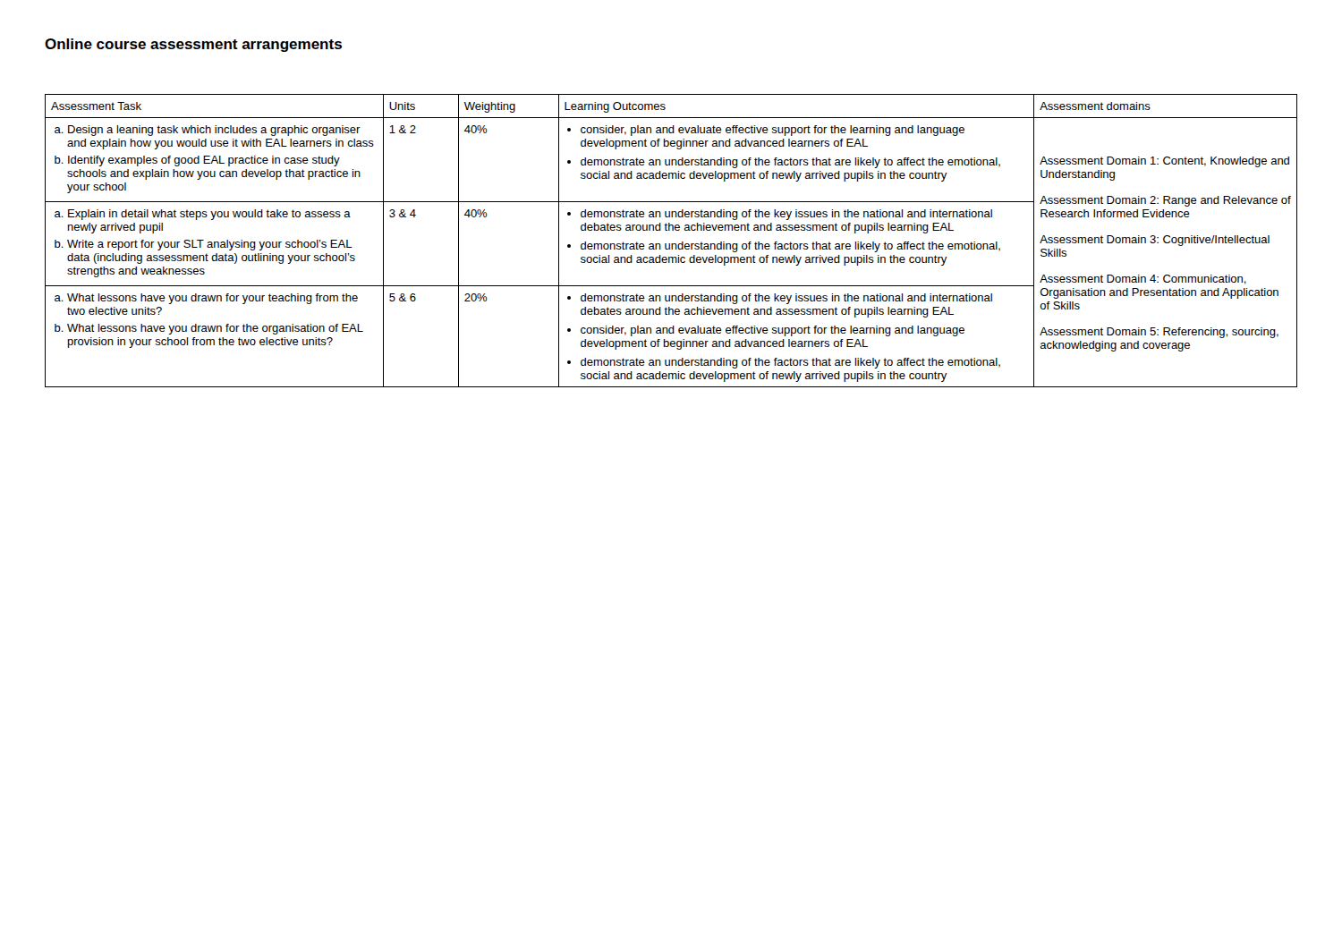Online course assessment arrangements
| Assessment Task | Units | Weighting | Learning Outcomes | Assessment domains |
| --- | --- | --- | --- | --- |
| Design a leaning task which includes a graphic organiser and explain how you would use it with EAL learners in class Identify examples of good EAL practice in case study schools and explain how you can develop that practice in your school | 1 & 2 | 40% | consider, plan and evaluate effective support for the learning and language development of beginner and advanced learners of EAL demonstrate an understanding of the factors that are likely to affect the emotional, social and academic development of newly arrived pupils in the country | Assessment Domain 1: Content, Knowledge and Understanding Assessment Domain 2: Range and Relevance of Research Informed Evidence Assessment Domain 3: Cognitive/Intellectual Skills Assessment Domain 4: Communication, Organisation and Presentation and Application of Skills Assessment Domain 5: Referencing, sourcing, acknowledging and coverage |
| Explain in detail what steps you would take to assess a newly arrived pupil Write a report for your SLT analysing your school’s EAL data (including assessment data) outlining your school’s strengths and weaknesses | 3 & 4 | 40% | demonstrate an understanding of the key issues in the national and international debates around the achievement and assessment of pupils learning EAL demonstrate an understanding of the factors that are likely to affect the emotional, social and academic development of newly arrived pupils in the country |
| What lessons have you drawn for your teaching from the two elective units? What lessons have you drawn for the organisation of EAL provision in your school from the two elective units? | 5 & 6 | 20% | demonstrate an understanding of the key issues in the national and international debates around the achievement and assessment of pupils learning EAL consider, plan and evaluate effective support for the learning and language development of beginner and advanced learners of EAL demonstrate an understanding of the factors that are likely to affect the emotional, social and academic development of newly arrived pupils in the country |